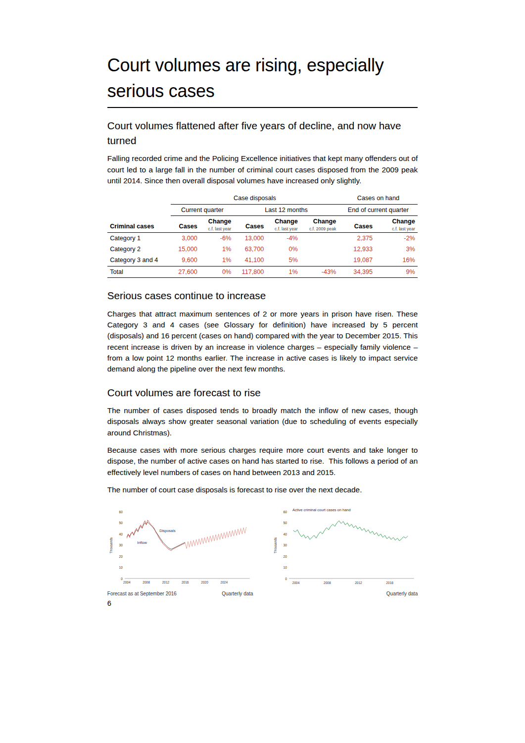Court volumes are rising, especially serious cases
Court volumes flattened after five years of decline, and now have turned
Falling recorded crime and the Policing Excellence initiatives that kept many offenders out of court led to a large fall in the number of criminal court cases disposed from the 2009 peak until 2014. Since then overall disposal volumes have increased only slightly.
| | Case disposals | Cases on hand |
| --- | --- | --- |
| | Current quarter | Last 12 months | End of current quarter |
| Criminal cases | Cases | Change c.f. last year | Cases | Change c.f. last year | Change c.f. 2009 peak | Cases | Change c.f. last year |
| Category 1 | 3,000 | -6% | 13,000 | -4% | | 2,375 | -2% |
| Category 2 | 15,000 | 1% | 63,700 | 0% | | 12,933 | 3% |
| Category 3 and 4 | 9,600 | 1% | 41,100 | 5% | | 19,087 | 16% |
| Total | 27,600 | 0% | 117,800 | 1% | -43% | 34,395 | 9% |
Serious cases continue to increase
Charges that attract maximum sentences of 2 or more years in prison have risen. These Category 3 and 4 cases (see Glossary for definition) have increased by 5 percent (disposals) and 16 percent (cases on hand) compared with the year to December 2015. This recent increase is driven by an increase in violence charges – especially family violence – from a low point 12 months earlier. The increase in active cases is likely to impact service demand along the pipeline over the next few months.
Court volumes are forecast to rise
The number of cases disposed tends to broadly match the inflow of new cases, though disposals always show greater seasonal variation (due to scheduling of events especially around Christmas).
Because cases with more serious charges require more court events and take longer to dispose, the number of active cases on hand has started to rise. This follows a period of an effectively level numbers of cases on hand between 2013 and 2015.
The number of court case disposals is forecast to rise over the next decade.
Thousands 60 50 40 30 20 10 0 2004 2008 2012 2016 2020 2024 Disposals Inflow
Forecast as at September 2016 Quarterly data
Thousands Active criminal court cases on hand 60 50 40 30 20 10 0 2004 2008 2012 2016
Quarterly data
6